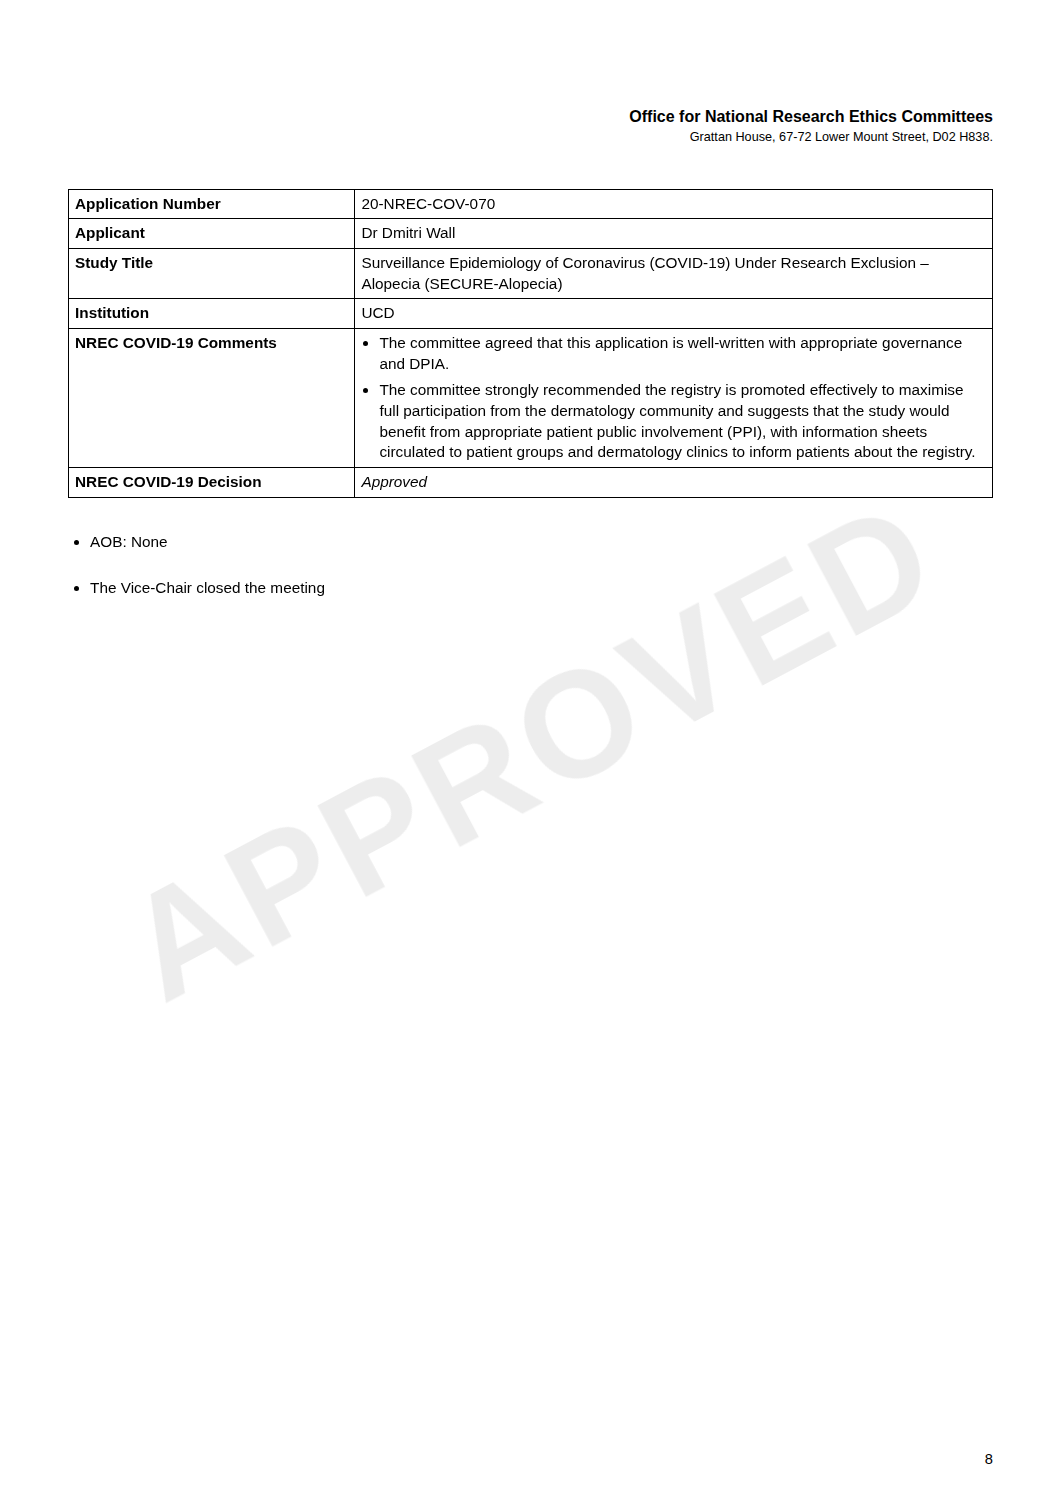APPROVED
Office for National Research Ethics Committees Grattan House, 67-72 Lower Mount Street, D02 H838.
| Application Number | 20-NREC-COV-070 |
| Applicant | Dr Dmitri Wall |
| Study Title | Surveillance Epidemiology of Coronavirus (COVID-19) Under Research Exclusion – Alopecia (SECURE-Alopecia) |
| Institution | UCD |
| NREC COVID-19 Comments | The committee agreed that this application is well-written with appropriate governance and DPIA. The committee strongly recommended the registry is promoted effectively to maximise full participation from the dermatology community and suggests that the study would benefit from appropriate patient public involvement (PPI), with information sheets circulated to patient groups and dermatology clinics to inform patients about the registry. |
| NREC COVID-19 Decision | Approved |
AOB: None
The Vice-Chair closed the meeting
8